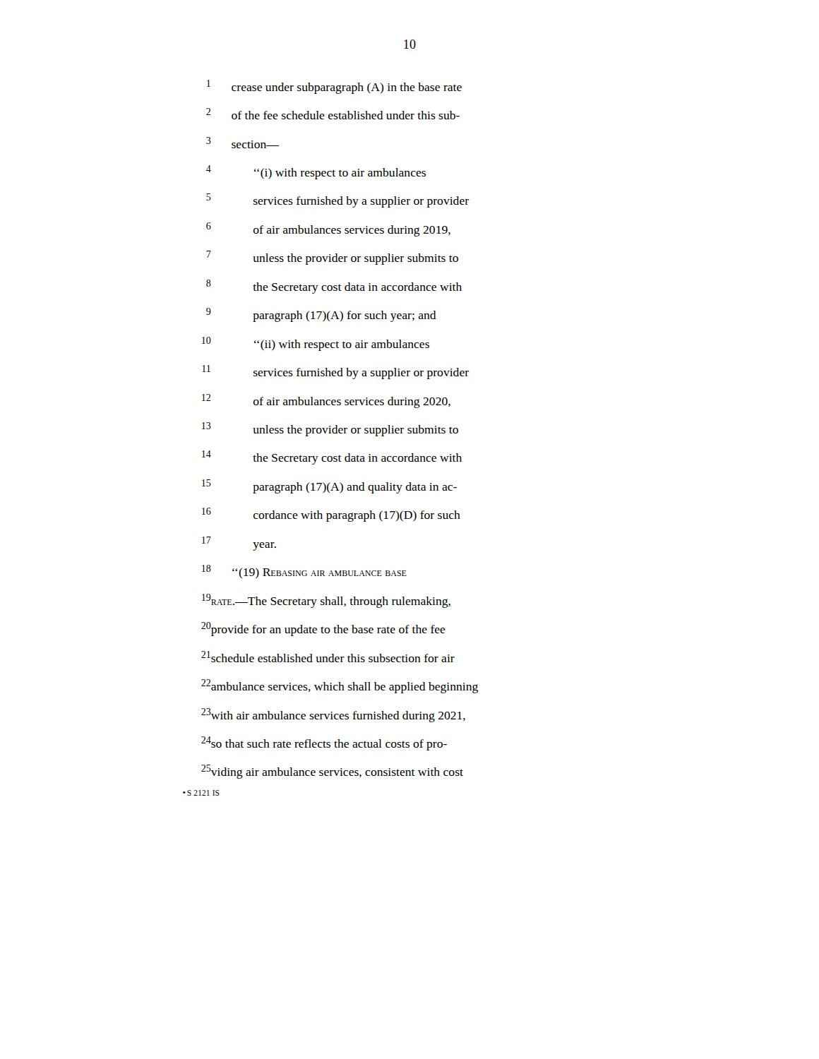10
| 1 | crease under subparagraph (A) in the base rate |
| 2 | of the fee schedule established under this sub- |
| 3 | section— |
| 4 | ‘‘(i) with respect to air ambulances |
| 5 | services furnished by a supplier or provider |
| 6 | of air ambulances services during 2019, |
| 7 | unless the provider or supplier submits to |
| 8 | the Secretary cost data in accordance with |
| 9 | paragraph (17)(A) for such year; and |
| 10 | ‘‘(ii) with respect to air ambulances |
| 11 | services furnished by a supplier or provider |
| 12 | of air ambulances services during 2020, |
| 13 | unless the provider or supplier submits to |
| 14 | the Secretary cost data in accordance with |
| 15 | paragraph (17)(A) and quality data in ac- |
| 16 | cordance with paragraph (17)(D) for such |
| 17 | year. |
| 18 | ‘‘(19) Rebasing air ambulance base |
| 19 | rate .—The Secretary shall, through rulemaking, |
| 20 | provide for an update to the base rate of the fee |
| 21 | schedule established under this subsection for air |
| 22 | ambulance services, which shall be applied beginning |
| 23 | with air ambulance services furnished during 2021, |
| 24 | so that such rate reflects the actual costs of pro- |
| 25 | viding air ambulance services, consistent with cost |
•S 2121 IS